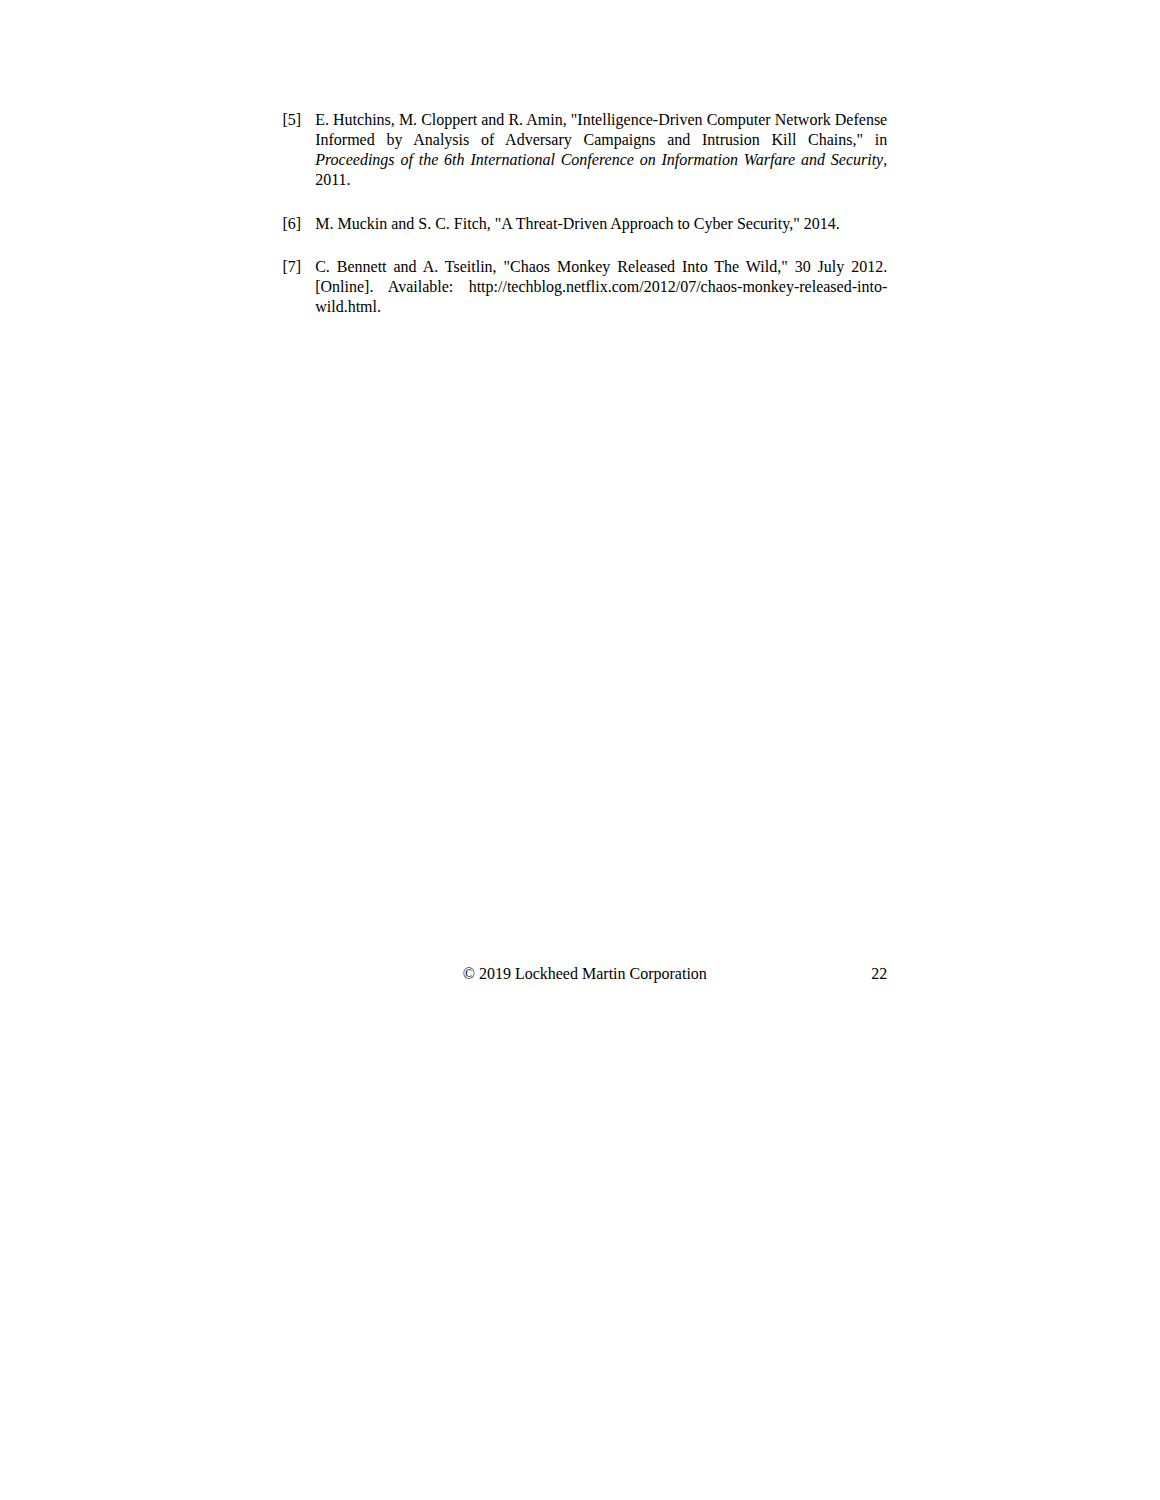[5] E. Hutchins, M. Cloppert and R. Amin, "Intelligence-Driven Computer Network Defense Informed by Analysis of Adversary Campaigns and Intrusion Kill Chains," in Proceedings of the 6th International Conference on Information Warfare and Security, 2011.
[6] M. Muckin and S. C. Fitch, "A Threat-Driven Approach to Cyber Security," 2014.
[7] C. Bennett and A. Tseitlin, "Chaos Monkey Released Into The Wild," 30 July 2012. [Online]. Available: http://techblog.netflix.com/2012/07/chaos-monkey-released-into-wild.html.
© 2019 Lockheed Martin Corporation 22